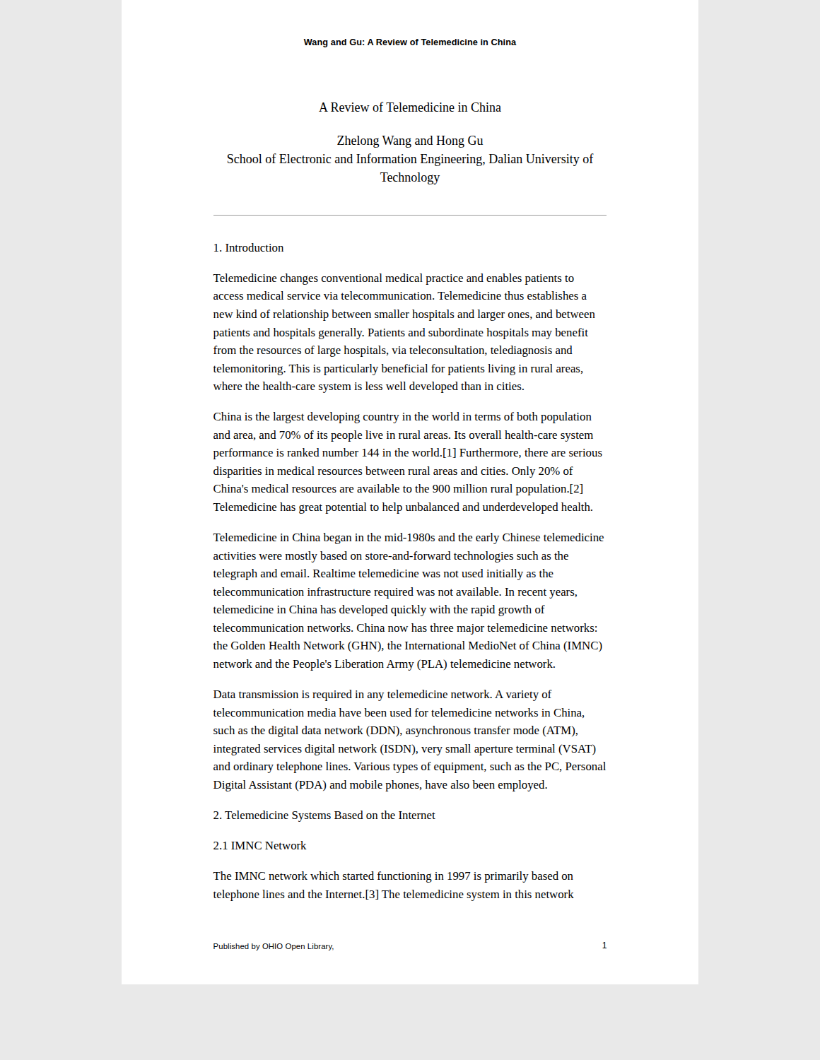Wang and Gu: A Review of Telemedicine in China
A Review of Telemedicine in China
Zhelong Wang and Hong Gu
School of Electronic and Information Engineering, Dalian University of
Technology
1. Introduction
Telemedicine changes conventional medical practice and enables patients to access medical service via telecommunication. Telemedicine thus establishes a new kind of relationship between smaller hospitals and larger ones, and between patients and hospitals generally. Patients and subordinate hospitals may benefit from the resources of large hospitals, via teleconsultation, telediagnosis and telemonitoring. This is particularly beneficial for patients living in rural areas, where the health-care system is less well developed than in cities.
China is the largest developing country in the world in terms of both population and area, and 70% of its people live in rural areas. Its overall health-care system performance is ranked number 144 in the world.[1] Furthermore, there are serious disparities in medical resources between rural areas and cities. Only 20% of China's medical resources are available to the 900 million rural population.[2] Telemedicine has great potential to help unbalanced and underdeveloped health.
Telemedicine in China began in the mid-1980s and the early Chinese telemedicine activities were mostly based on store-and-forward technologies such as the telegraph and email. Realtime telemedicine was not used initially as the telecommunication infrastructure required was not available. In recent years, telemedicine in China has developed quickly with the rapid growth of telecommunication networks. China now has three major telemedicine networks: the Golden Health Network (GHN), the International MedioNet of China (IMNC) network and the People's Liberation Army (PLA) telemedicine network.
Data transmission is required in any telemedicine network. A variety of telecommunication media have been used for telemedicine networks in China, such as the digital data network (DDN), asynchronous transfer mode (ATM), integrated services digital network (ISDN), very small aperture terminal (VSAT) and ordinary telephone lines. Various types of equipment, such as the PC, Personal Digital Assistant (PDA) and mobile phones, have also been employed.
2. Telemedicine Systems Based on the Internet
2.1 IMNC Network
The IMNC network which started functioning in 1997 is primarily based on telephone lines and the Internet.[3] The telemedicine system in this network
Published by OHIO Open Library,
1